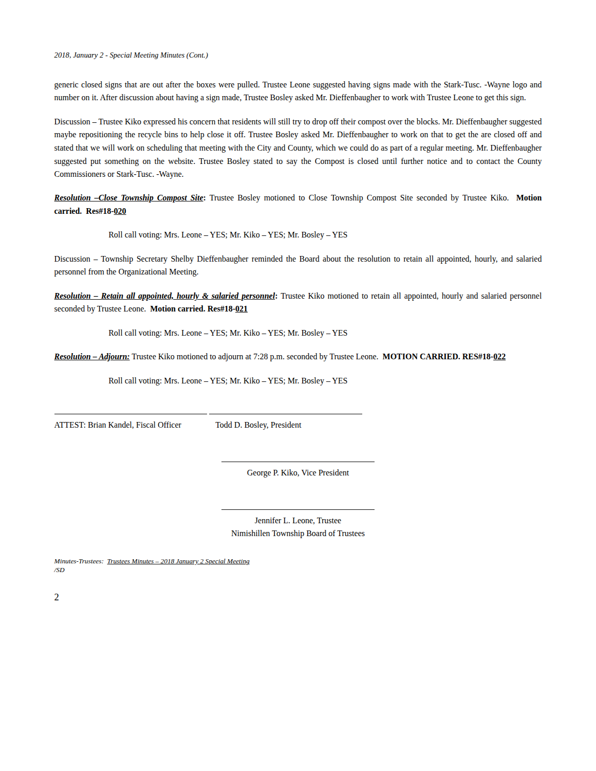2018, January 2 - Special Meeting Minutes (Cont.)
generic closed signs that are out after the boxes were pulled. Trustee Leone suggested having signs made with the Stark-Tusc. -Wayne logo and number on it. After discussion about having a sign made, Trustee Bosley asked Mr. Dieffenbaugher to work with Trustee Leone to get this sign.
Discussion – Trustee Kiko expressed his concern that residents will still try to drop off their compost over the blocks. Mr. Dieffenbaugher suggested maybe repositioning the recycle bins to help close it off. Trustee Bosley asked Mr. Dieffenbaugher to work on that to get the are closed off and stated that we will work on scheduling that meeting with the City and County, which we could do as part of a regular meeting. Mr. Dieffenbaugher suggested put something on the website. Trustee Bosley stated to say the Compost is closed until further notice and to contact the County Commissioners or Stark-Tusc. -Wayne.
Resolution –Close Township Compost Site: Trustee Bosley motioned to Close Township Compost Site seconded by Trustee Kiko. Motion carried. Res#18-020
Roll call voting: Mrs. Leone – YES; Mr. Kiko – YES; Mr. Bosley – YES
Discussion – Township Secretary Shelby Dieffenbaugher reminded the Board about the resolution to retain all appointed, hourly, and salaried personnel from the Organizational Meeting.
Resolution – Retain all appointed, hourly & salaried personnel: Trustee Kiko motioned to retain all appointed, hourly and salaried personnel seconded by Trustee Leone. Motion carried. Res#18-021
Roll call voting: Mrs. Leone – YES; Mr. Kiko – YES; Mr. Bosley – YES
Resolution – Adjourn: Trustee Kiko motioned to adjourn at 7:28 p.m. seconded by Trustee Leone. MOTION CARRIED. RES#18-022
Roll call voting: Mrs. Leone – YES; Mr. Kiko – YES; Mr. Bosley – YES
ATTEST: Brian Kandel, Fiscal Officer Todd D. Bosley, President
George P. Kiko, Vice President
Jennifer L. Leone, Trustee Nimishillen Township Board of Trustees
Minutes-Trustees: Trustees Minutes – 2018 January 2 Special Meeting
/SD
2